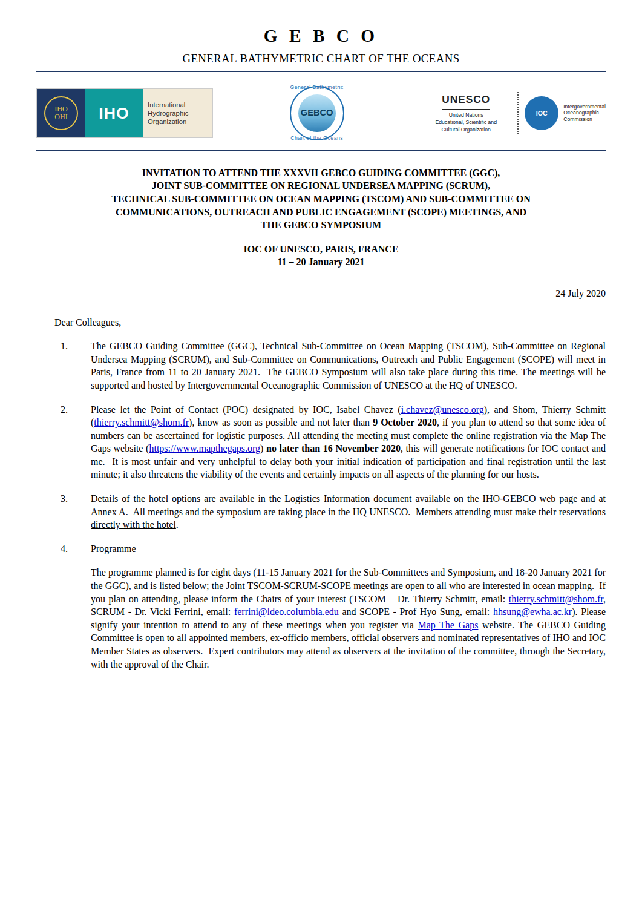G E B C O
GENERAL BATHYMETRIC CHART OF THE OCEANS
IHO
OHI
IHO
International
Hydrographic
Organization
General Bathymetric
GEBCO
Chart of the Oceans
UNESCO
United Nations
Educational, Scientific and
Cultural Organization
IOC
Intergovernmental
Oceanographic
Commission
INVITATION TO ATTEND THE XXXVII GEBCO GUIDING COMMITTEE (GGC),
JOINT SUB-COMMITTEE ON REGIONAL UNDERSEA MAPPING (SCRUM),
TECHNICAL SUB-COMMITTEE ON OCEAN MAPPING (TSCOM) AND SUB-COMMITTEE ON
COMMUNICATIONS, OUTREACH AND PUBLIC ENGAGEMENT (SCOPE) MEETINGS, AND
THE GEBCO SYMPOSIUM
IOC OF UNESCO, PARIS, FRANCE
11 – 20 January 2021
24 July 2020
Dear Colleagues,
The GEBCO Guiding Committee (GGC), Technical Sub-Committee on Ocean Mapping (TSCOM), Sub-Committee on Regional Undersea Mapping (SCRUM), and Sub-Committee on Communications, Outreach and Public Engagement (SCOPE) will meet in Paris, France from 11 to 20 January 2021. The GEBCO Symposium will also take place during this time. The meetings will be supported and hosted by Intergovernmental Oceanographic Commission of UNESCO at the HQ of UNESCO.
Please let the Point of Contact (POC) designated by IOC, Isabel Chavez (i.chavez@unesco.org), and Shom, Thierry Schmitt (thierry.schmitt@shom.fr), know as soon as possible and not later than 9 October 2020, if you plan to attend so that some idea of numbers can be ascertained for logistic purposes. All attending the meeting must complete the online registration via the Map The Gaps website (https://www.mapthegaps.org) no later than 16 November 2020, this will generate notifications for IOC contact and me. It is most unfair and very unhelpful to delay both your initial indication of participation and final registration until the last minute; it also threatens the viability of the events and certainly impacts on all aspects of the planning for our hosts.
Details of the hotel options are available in the Logistics Information document available on the IHO-GEBCO web page and at Annex A. All meetings and the symposium are taking place in the HQ UNESCO. Members attending must make their reservations directly with the hotel.
Programme
The programme planned is for eight days (11-15 January 2021 for the Sub-Committees and Symposium, and 18-20 January 2021 for the GGC), and is listed below; the Joint TSCOM-SCRUM-SCOPE meetings are open to all who are interested in ocean mapping. If you plan on attending, please inform the Chairs of your interest (TSCOM – Dr. Thierry Schmitt, email: thierry.schmitt@shom.fr, SCRUM - Dr. Vicki Ferrini, email: ferrini@ldeo.columbia.edu and SCOPE - Prof Hyo Sung, email: hhsung@ewha.ac.kr). Please signify your intention to attend to any of these meetings when you register via Map The Gaps website. The GEBCO Guiding Committee is open to all appointed members, ex-officio members, official observers and nominated representatives of IHO and IOC Member States as observers. Expert contributors may attend as observers at the invitation of the committee, through the Secretary, with the approval of the Chair.